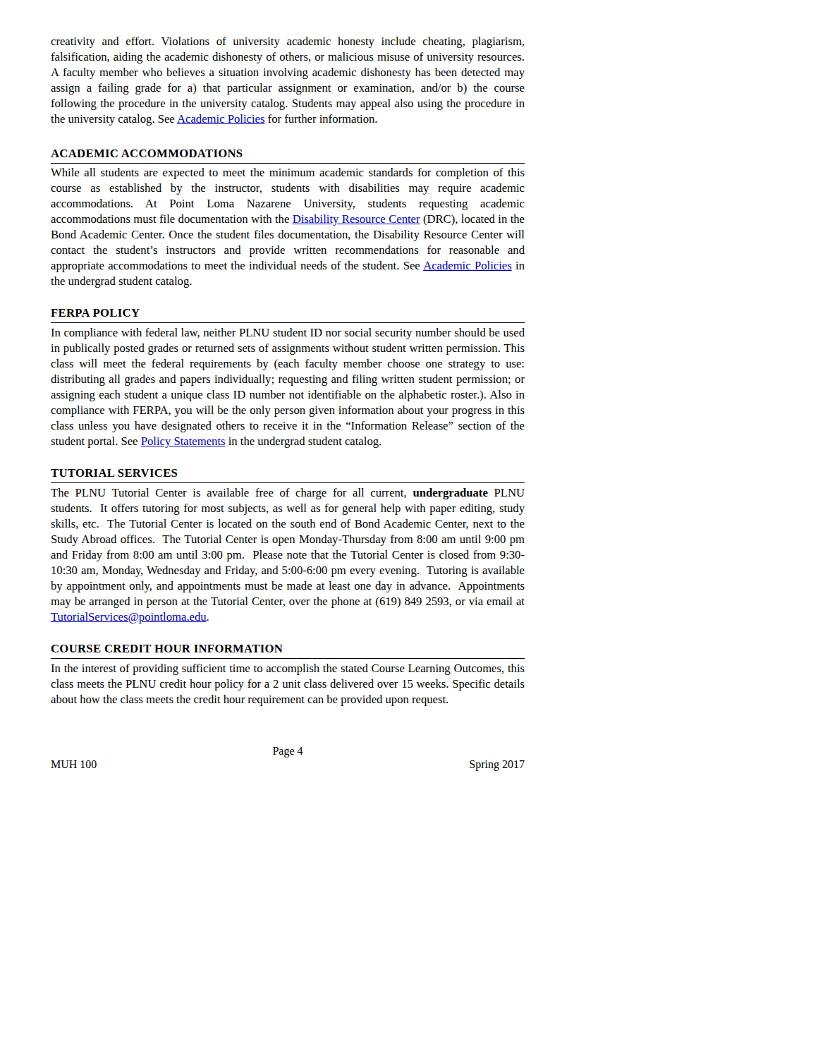creativity and effort. Violations of university academic honesty include cheating, plagiarism, falsification, aiding the academic dishonesty of others, or malicious misuse of university resources. A faculty member who believes a situation involving academic dishonesty has been detected may assign a failing grade for a) that particular assignment or examination, and/or b) the course following the procedure in the university catalog. Students may appeal also using the procedure in the university catalog. See Academic Policies for further information.
ACADEMIC ACCOMMODATIONS
While all students are expected to meet the minimum academic standards for completion of this course as established by the instructor, students with disabilities may require academic accommodations. At Point Loma Nazarene University, students requesting academic accommodations must file documentation with the Disability Resource Center (DRC), located in the Bond Academic Center. Once the student files documentation, the Disability Resource Center will contact the student’s instructors and provide written recommendations for reasonable and appropriate accommodations to meet the individual needs of the student. See Academic Policies in the undergrad student catalog.
FERPA POLICY
In compliance with federal law, neither PLNU student ID nor social security number should be used in publically posted grades or returned sets of assignments without student written permission. This class will meet the federal requirements by (each faculty member choose one strategy to use: distributing all grades and papers individually; requesting and filing written student permission; or assigning each student a unique class ID number not identifiable on the alphabetic roster.). Also in compliance with FERPA, you will be the only person given information about your progress in this class unless you have designated others to receive it in the “Information Release” section of the student portal. See Policy Statements in the undergrad student catalog.
TUTORIAL SERVICES
The PLNU Tutorial Center is available free of charge for all current, undergraduate PLNU students. It offers tutoring for most subjects, as well as for general help with paper editing, study skills, etc. The Tutorial Center is located on the south end of Bond Academic Center, next to the Study Abroad offices. The Tutorial Center is open Monday-Thursday from 8:00 am until 9:00 pm and Friday from 8:00 am until 3:00 pm. Please note that the Tutorial Center is closed from 9:30-10:30 am, Monday, Wednesday and Friday, and 5:00-6:00 pm every evening. Tutoring is available by appointment only, and appointments must be made at least one day in advance. Appointments may be arranged in person at the Tutorial Center, over the phone at (619) 849 2593, or via email at TutorialServices@pointloma.edu.
COURSE CREDIT HOUR INFORMATION
In the interest of providing sufficient time to accomplish the stated Course Learning Outcomes, this class meets the PLNU credit hour policy for a 2 unit class delivered over 15 weeks. Specific details about how the class meets the credit hour requirement can be provided upon request.
Page 4
MUH 100 Spring 2017